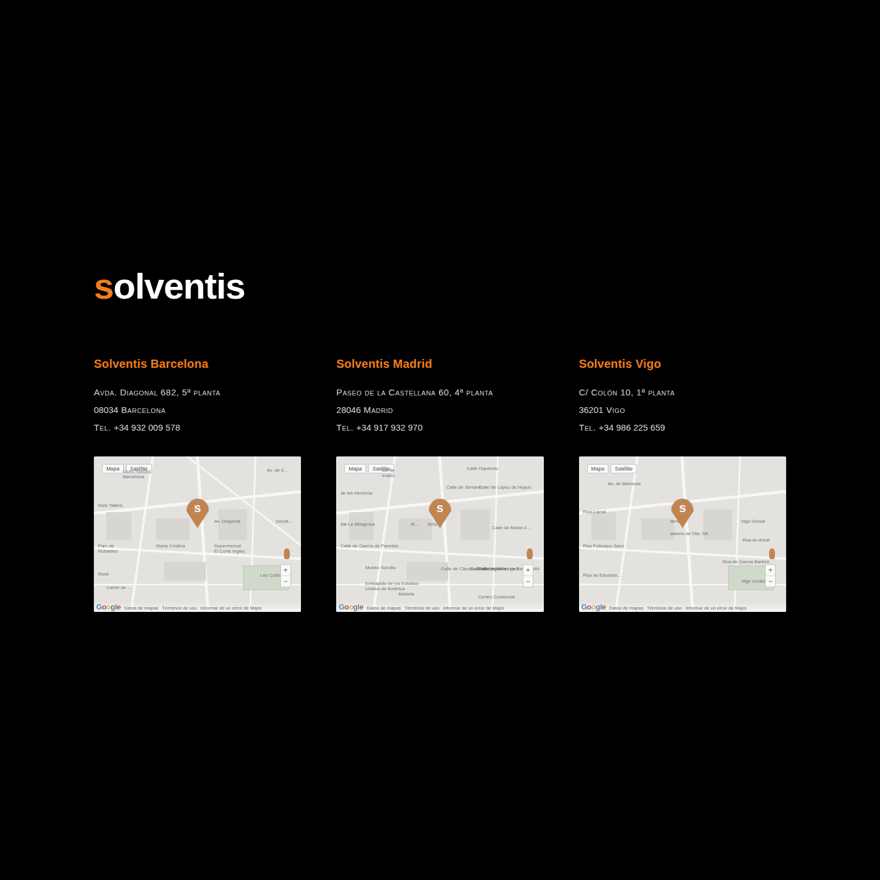solventis
Solventis Barcelona
Avda. Diagonal 682, 5ª planta
08034 Barcelona
Tel. +34 932 009 578
Mapa Satélite
Liceu francès
Barcelona Av. de S… Gels Tallers Parc de
Nobables Reial Maria Cristina Av. Diagonal Decat… Supermercat
El Corte Inglés Les Corts Carrer de …
+
−
Google Datos de mapas Términos de uso Informar de un error de Maps
Solventis Madrid
Paseo de la Castellana 60, 4ª planta
28046 Madrid
Tel. +34 917 932 970
Mapa Satélite
sal de
erales de los Herreros ital La Milagrosa Calle de García de Paredes Museo Sorolla Embajada de los Estados
Unidos de América Marieta School tE… Calle Oquendo Calle de López de Hoyos Calle de Serrano Calle de María d… Calle de Claudio Coello Calle de Lagasca Calle de Velázquez Calle de Núñez de Balboa Castelló Centro Comercial
+
−
Google Datos de mapas Términos de uso Informar de un error de Maps
Solventis Vigo
C/ Colón 10, 1ª planta
36201 Vigo
Tel. +34 986 225 659
Mapa Satélite
Av. de Beiramar Rúa Carral Rúa Policarpo Sanz Rúa de Eduardo… dencial asterio de Oia, SA Vigo Guixar Rúa do Areal Rúa de García Barbón Vigo Urzáiz
+
−
Google Datos de mapas Términos de uso Informar de un error de Maps